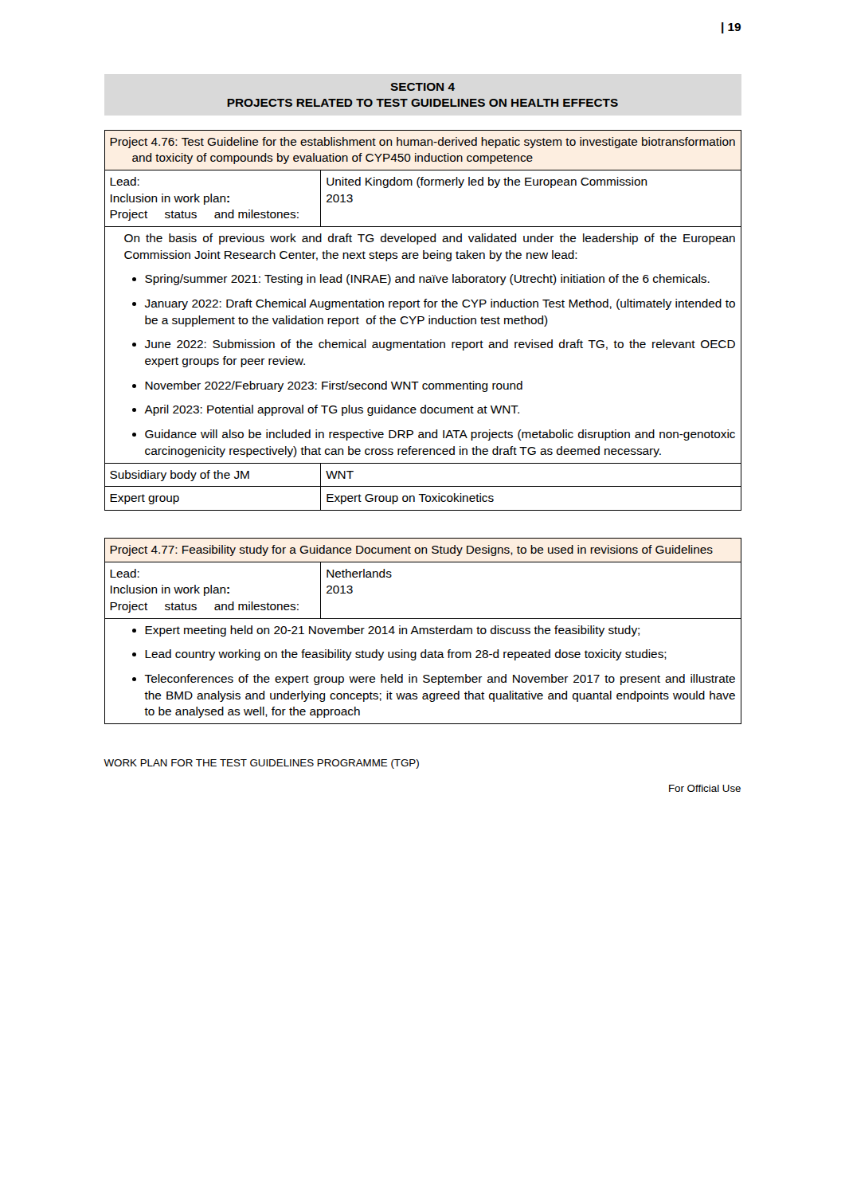| 19
SECTION 4
PROJECTS RELATED TO TEST GUIDELINES ON HEALTH EFFECTS
| Project 4.76: Test Guideline for the establishment on human-derived hepatic system to investigate biotransformation and toxicity of compounds by evaluation of CYP450 induction competence |
| Lead: Inclusion in work plan : Project status and milestones: | United Kingdom (formerly led by the European Commission 2013 |
| On the basis of previous work and draft TG developed and validated under the leadership of the European Commission Joint Research Center, the next steps are being taken by the new lead: Spring/summer 2021: Testing in lead (INRAE) and naïve laboratory (Utrecht) initiation of the 6 chemicals. January 2022: Draft Chemical Augmentation report for the CYP induction Test Method, (ultimately intended to be a supplement to the validation report of the CYP induction test method) June 2022: Submission of the chemical augmentation report and revised draft TG, to the relevant OECD expert groups for peer review. November 2022/February 2023: First/second WNT commenting round April 2023: Potential approval of TG plus guidance document at WNT. Guidance will also be included in respective DRP and IATA projects (metabolic disruption and non-genotoxic carcinogenicity respectively) that can be cross referenced in the draft TG as deemed necessary. |
| Subsidiary body of the JM | WNT |
| Expert group | Expert Group on Toxicokinetics |
| Project 4.77: Feasibility study for a Guidance Document on Study Designs, to be used in revisions of Guidelines |
| Lead: Inclusion in work plan : Project status and milestones: | Netherlands 2013 |
| Expert meeting held on 20-21 November 2014 in Amsterdam to discuss the feasibility study; Lead country working on the feasibility study using data from 28-d repeated dose toxicity studies; Teleconferences of the expert group were held in September and November 2017 to present and illustrate the BMD analysis and underlying concepts; it was agreed that qualitative and quantal endpoints would have to be analysed as well, for the approach |
WORK PLAN FOR THE TEST GUIDELINES PROGRAMME (TGP) For Official Use